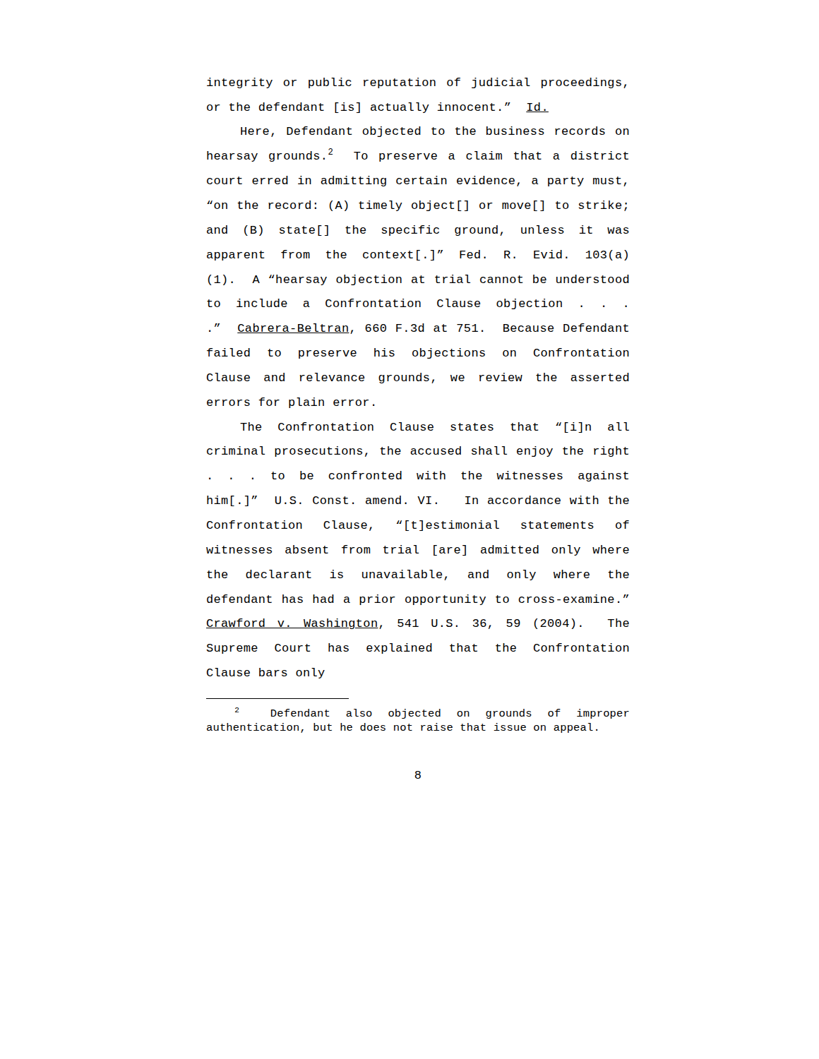integrity or public reputation of judicial proceedings, or the defendant [is] actually innocent.” Id.
Here, Defendant objected to the business records on hearsay grounds.2 To preserve a claim that a district court erred in admitting certain evidence, a party must, “on the record: (A) timely object[] or move[] to strike; and (B) state[] the specific ground, unless it was apparent from the context[.]” Fed. R. Evid. 103(a)(1). A “hearsay objection at trial cannot be understood to include a Confrontation Clause objection . . . .” Cabrera-Beltran, 660 F.3d at 751. Because Defendant failed to preserve his objections on Confrontation Clause and relevance grounds, we review the asserted errors for plain error.
The Confrontation Clause states that “[i]n all criminal prosecutions, the accused shall enjoy the right . . . to be confronted with the witnesses against him[.]” U.S. Const. amend. VI. In accordance with the Confrontation Clause, “[t]estimonial statements of witnesses absent from trial [are] admitted only where the declarant is unavailable, and only where the defendant has had a prior opportunity to cross-examine.” Crawford v. Washington, 541 U.S. 36, 59 (2004). The Supreme Court has explained that the Confrontation Clause bars only
2 Defendant also objected on grounds of improper authentication, but he does not raise that issue on appeal.
8